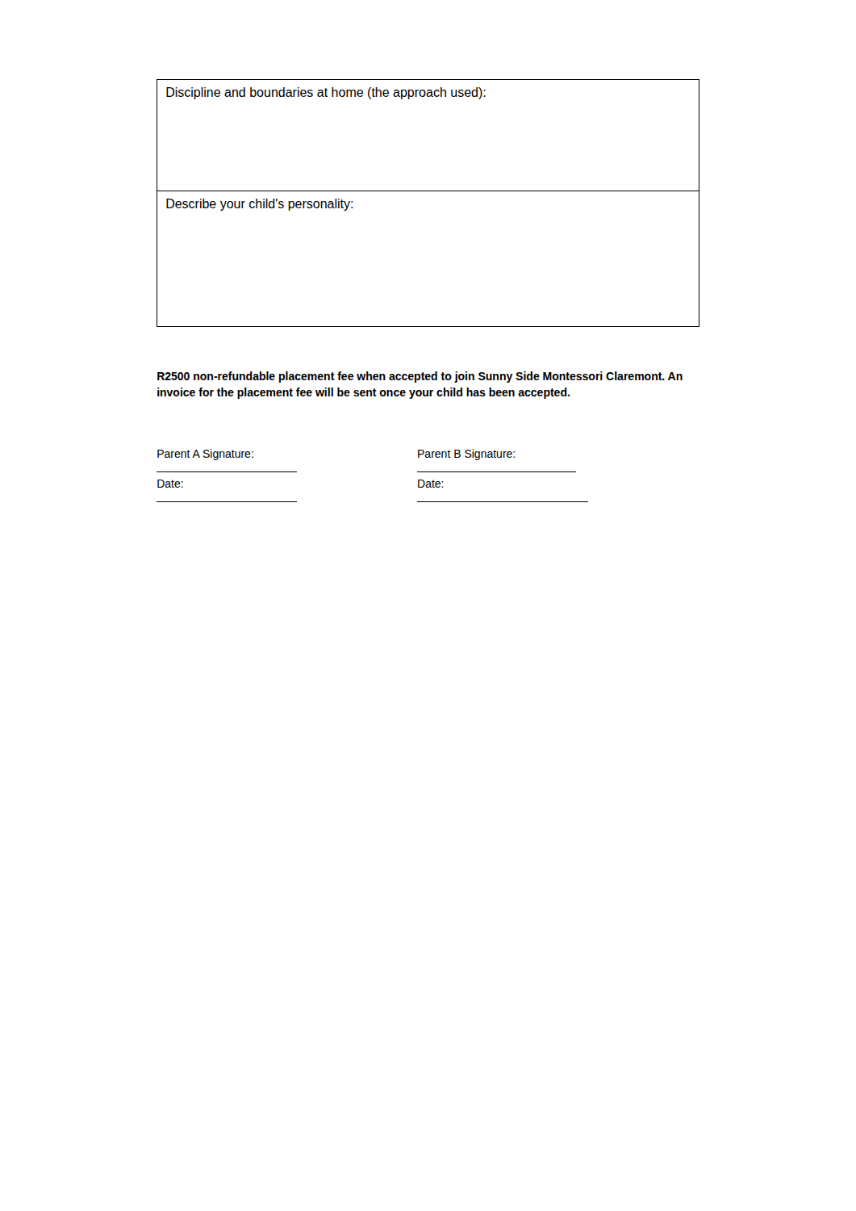| Discipline and boundaries at home (the approach used): |
| Describe your child's personality: |
R2500 non-refundable placement fee when accepted to join Sunny Side Montessori Claremont. An invoice for the placement fee will be sent once your child has been accepted.
| Parent A Signature: | Parent B Signature: |
| Date: | Date: |